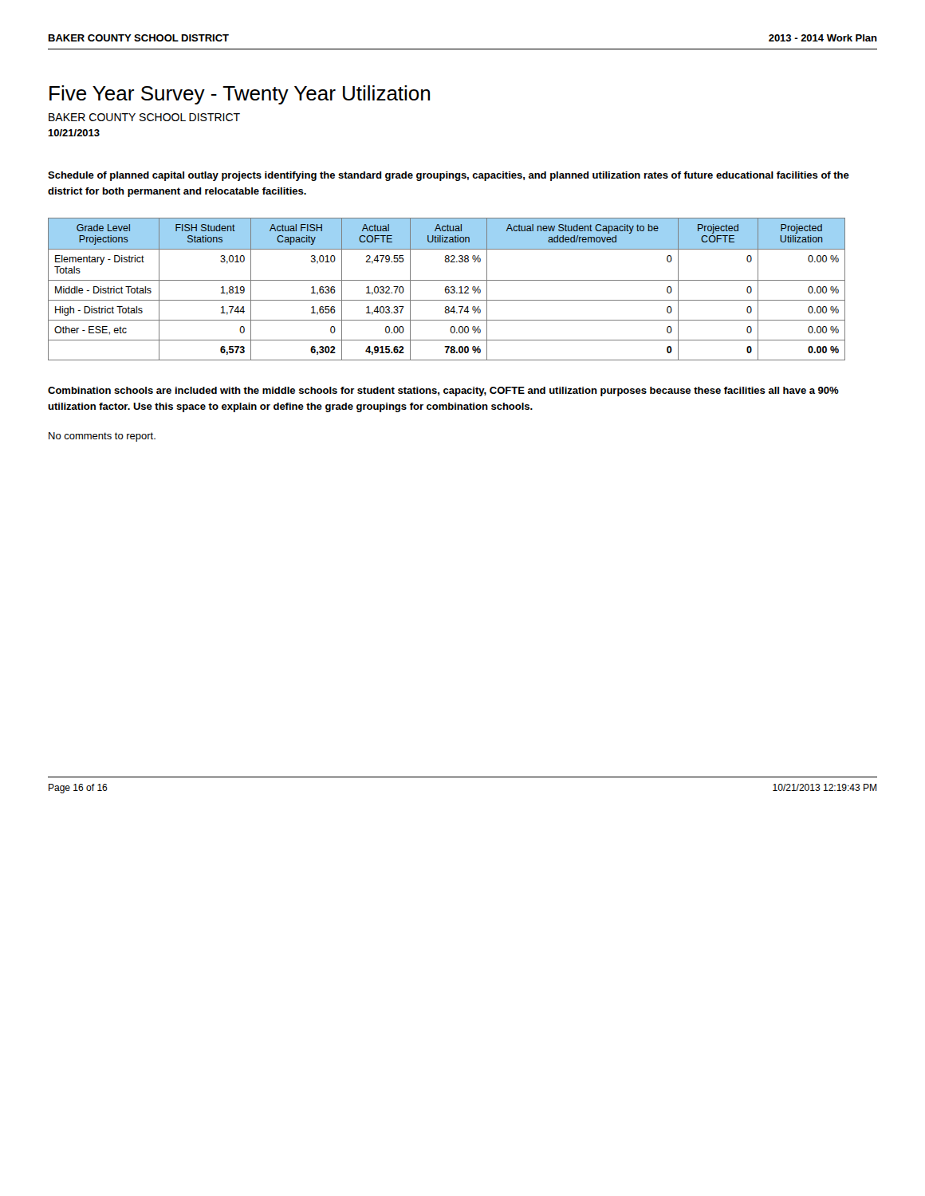BAKER COUNTY SCHOOL DISTRICT 2013 - 2014 Work Plan
Five Year Survey - Twenty Year Utilization
BAKER COUNTY SCHOOL DISTRICT
10/21/2013
Schedule of planned capital outlay projects identifying the standard grade groupings, capacities, and planned utilization rates of future educational facilities of the district for both permanent and relocatable facilities.
| Grade Level Projections | FISH Student Stations | Actual FISH Capacity | Actual COFTE | Actual Utilization | Actual new Student Capacity to be added/removed | Projected COFTE | Projected Utilization |
| --- | --- | --- | --- | --- | --- | --- | --- |
| Elementary - District Totals | 3,010 | 3,010 | 2,479.55 | 82.38 % | 0 | 0 | 0.00 % |
| Middle - District Totals | 1,819 | 1,636 | 1,032.70 | 63.12 % | 0 | 0 | 0.00 % |
| High - District Totals | 1,744 | 1,656 | 1,403.37 | 84.74 % | 0 | 0 | 0.00 % |
| Other - ESE, etc | 0 | 0 | 0.00 | 0.00 % | 0 | 0 | 0.00 % |
| | 6,573 | 6,302 | 4,915.62 | 78.00 % | 0 | 0 | 0.00 % |
Combination schools are included with the middle schools for student stations, capacity, COFTE and utilization purposes because these facilities all have a 90% utilization factor. Use this space to explain or define the grade groupings for combination schools.
No comments to report.
Page 16 of 16 10/21/2013 12:19:43 PM